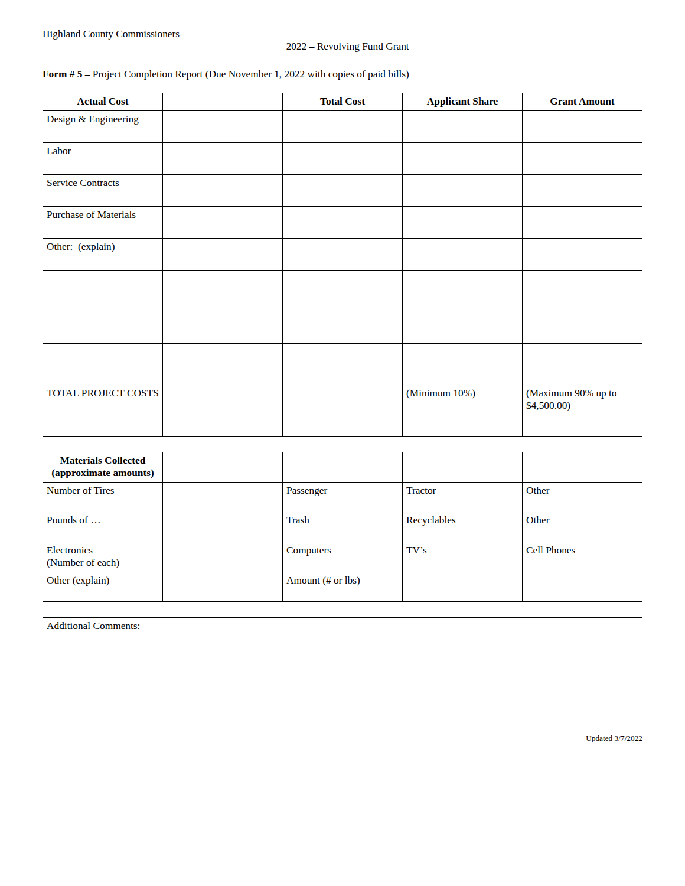Highland County Commissioners
2022 – Revolving Fund Grant
Form # 5 – Project Completion Report (Due November 1, 2022 with copies of paid bills)
| Actual Cost | | Total Cost | Applicant Share | Grant Amount |
| --- | --- | --- | --- | --- |
| Design & Engineering | | | | |
| Labor | | | | |
| Service Contracts | | | | |
| Purchase of Materials | | | | |
| Other: (explain) | | | | |
| TOTAL PROJECT COSTS | | | (Minimum 10%) | (Maximum 90% up to $4,500.00) |
| Materials Collected (approximate amounts) | | | | |
| --- | --- | --- | --- | --- |
| Number of Tires | | Passenger | Tractor | Other |
| Pounds of … | | Trash | Recyclables | Other |
| Electronics (Number of each) | | Computers | TV’s | Cell Phones |
| Other (explain) | | Amount (# or lbs) | | |
Additional Comments:
Updated 3/7/2022